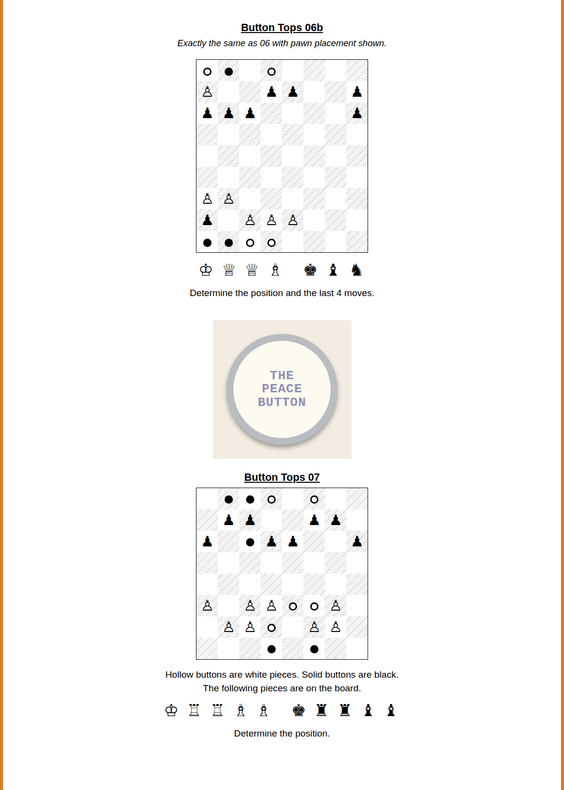Button Tops 06b
Exactly the same as 06 with pawn placement shown.
| ♙ | | | ♟ | ♟ | | | ♟ |
| ♟ | ♟ | ♟ | | | | | ♟ |
| ♙ | ♙ | | | | | | |
| ♟ | | ♙ | ♙ | ♙ | | | |
♔ ♕ ♕ ♗ ♚ ♝ ♞
Determine the position and the last 4 moves.
THE
PEACE
BUTTON
Button Tops 07
| | ♟ | ♟ | | | ♟ | ♟ | |
| ♟ | | | ♟ | ♟ | | | ♟ |
| ♙ | | ♙ | ♙ | | | ♙ | |
| | ♙ | ♙ | | | ♙ | ♙ | |
Hollow buttons are white pieces. Solid buttons are black.
The following pieces are on the board.
♔ ♖ ♖ ♗ ♗ ♚ ♜ ♜ ♝ ♝
Determine the position.